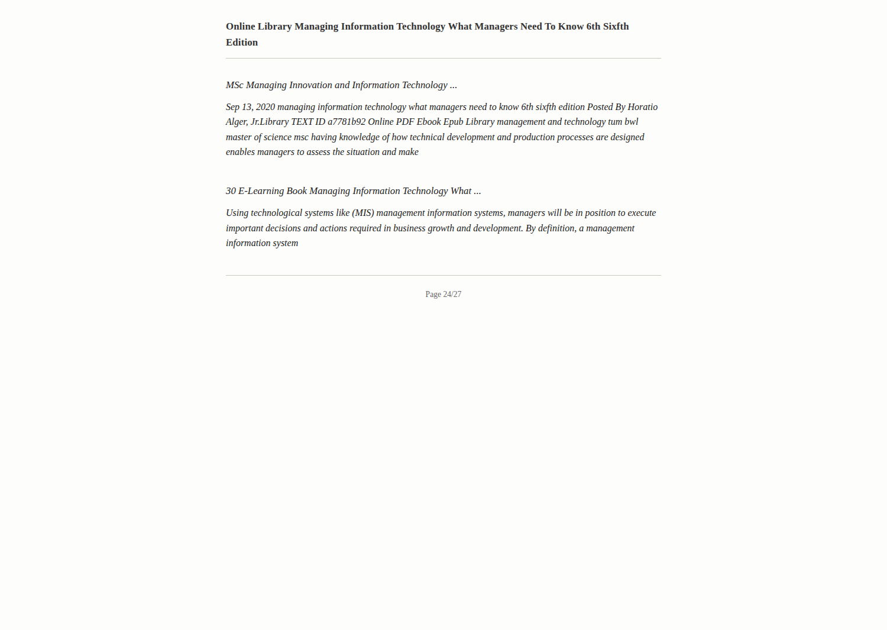Online Library Managing Information Technology What Managers Need To Know 6th Sixfth Edition
MSc Managing Innovation and Information Technology ...
Sep 13, 2020 managing information technology what managers need to know 6th sixfth edition Posted By Horatio Alger, Jr.Library TEXT ID a7781b92 Online PDF Ebook Epub Library management and technology tum bwl master of science msc having knowledge of how technical development and production processes are designed enables managers to assess the situation and make
30 E-Learning Book Managing Information Technology What ...
Using technological systems like (MIS) management information systems, managers will be in position to execute important decisions and actions required in business growth and development. By definition, a management information system
Page 24/27